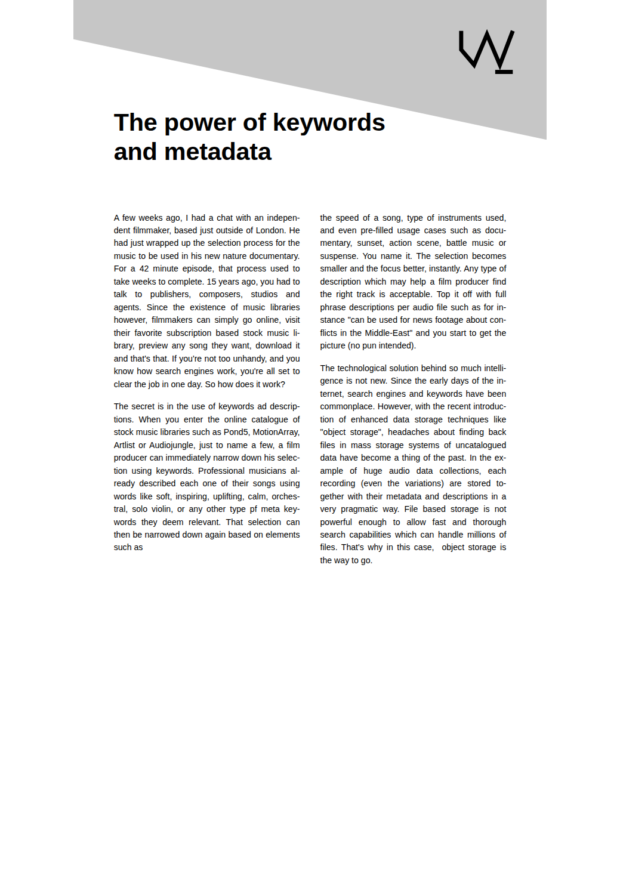The power of keywords
and metadata
A few weeks ago, I had a chat with an independent filmmaker, based just outside of London. He had just wrapped up the selection process for the music to be used in his new nature documentary. For a 42 minute episode, that process used to take weeks to complete. 15 years ago, you had to talk to publishers, composers, studios and agents. Since the existence of music libraries however, filmmakers can simply go online, visit their favorite subscription based stock music library, preview any song they want, download it and that's that. If you're not too unhandy, and you know how search engines work, you're all set to clear the job in one day. So how does it work?
The secret is in the use of keywords ad descriptions. When you enter the online catalogue of stock music libraries such as Pond5, MotionArray, Artlist or Audiojungle, just to name a few, a film producer can immediately narrow down his selection using keywords. Professional musicians already described each one of their songs using words like soft, inspiring, uplifting, calm, orchestral, solo violin, or any other type pf meta keywords they deem relevant. That selection can then be narrowed down again based on elements such as
the speed of a song, type of instruments used, and even pre-filled usage cases such as documentary, sunset, action scene, battle music or suspense. You name it. The selection becomes smaller and the focus better, instantly. Any type of description which may help a film producer find the right track is acceptable. Top it off with full phrase descriptions per audio file such as for instance "can be used for news footage about conflicts in the Middle-East" and you start to get the picture (no pun intended).
The technological solution behind so much intelligence is not new. Since the early days of the internet, search engines and keywords have been commonplace. However, with the recent introduction of enhanced data storage techniques like "object storage", headaches about finding back files in mass storage systems of uncatalogued data have become a thing of the past. In the example of huge audio data collections, each recording (even the variations) are stored together with their metadata and descriptions in a very pragmatic way. File based storage is not powerful enough to allow fast and thorough search capabilities which can handle millions of files. That's why in this case, object storage is the way to go.